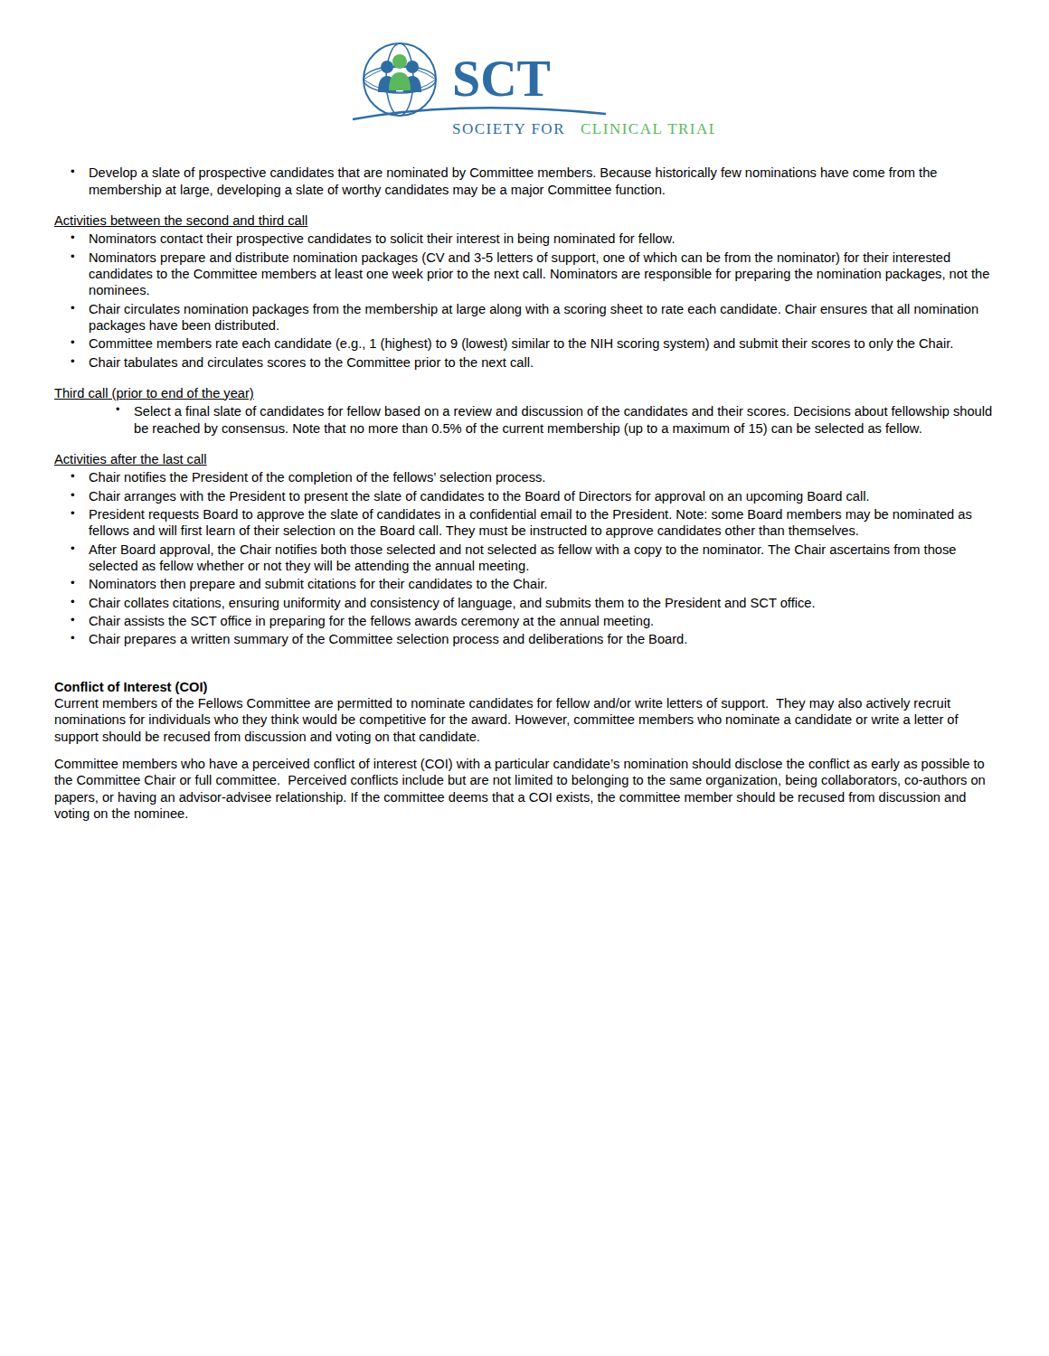SCT SOCIETY FOR CLINICAL TRIALS
Develop a slate of prospective candidates that are nominated by Committee members. Because historically few nominations have come from the membership at large, developing a slate of worthy candidates may be a major Committee function.
Activities between the second and third call
Nominators contact their prospective candidates to solicit their interest in being nominated for fellow.
Nominators prepare and distribute nomination packages (CV and 3-5 letters of support, one of which can be from the nominator) for their interested candidates to the Committee members at least one week prior to the next call. Nominators are responsible for preparing the nomination packages, not the nominees.
Chair circulates nomination packages from the membership at large along with a scoring sheet to rate each candidate. Chair ensures that all nomination packages have been distributed.
Committee members rate each candidate (e.g., 1 (highest) to 9 (lowest) similar to the NIH scoring system) and submit their scores to only the Chair.
Chair tabulates and circulates scores to the Committee prior to the next call.
Third call (prior to end of the year)
Select a final slate of candidates for fellow based on a review and discussion of the candidates and their scores. Decisions about fellowship should be reached by consensus. Note that no more than 0.5% of the current membership (up to a maximum of 15) can be selected as fellow.
Activities after the last call
Chair notifies the President of the completion of the fellows’ selection process.
Chair arranges with the President to present the slate of candidates to the Board of Directors for approval on an upcoming Board call.
President requests Board to approve the slate of candidates in a confidential email to the President. Note: some Board members may be nominated as fellows and will first learn of their selection on the Board call. They must be instructed to approve candidates other than themselves.
After Board approval, the Chair notifies both those selected and not selected as fellow with a copy to the nominator. The Chair ascertains from those selected as fellow whether or not they will be attending the annual meeting.
Nominators then prepare and submit citations for their candidates to the Chair.
Chair collates citations, ensuring uniformity and consistency of language, and submits them to the President and SCT office.
Chair assists the SCT office in preparing for the fellows awards ceremony at the annual meeting.
Chair prepares a written summary of the Committee selection process and deliberations for the Board.
Conflict of Interest (COI)
Current members of the Fellows Committee are permitted to nominate candidates for fellow and/or write letters of support. They may also actively recruit nominations for individuals who they think would be competitive for the award. However, committee members who nominate a candidate or write a letter of support should be recused from discussion and voting on that candidate.
Committee members who have a perceived conflict of interest (COI) with a particular candidate’s nomination should disclose the conflict as early as possible to the Committee Chair or full committee. Perceived conflicts include but are not limited to belonging to the same organization, being collaborators, co-authors on papers, or having an advisor-advisee relationship. If the committee deems that a COI exists, the committee member should be recused from discussion and voting on the nominee.